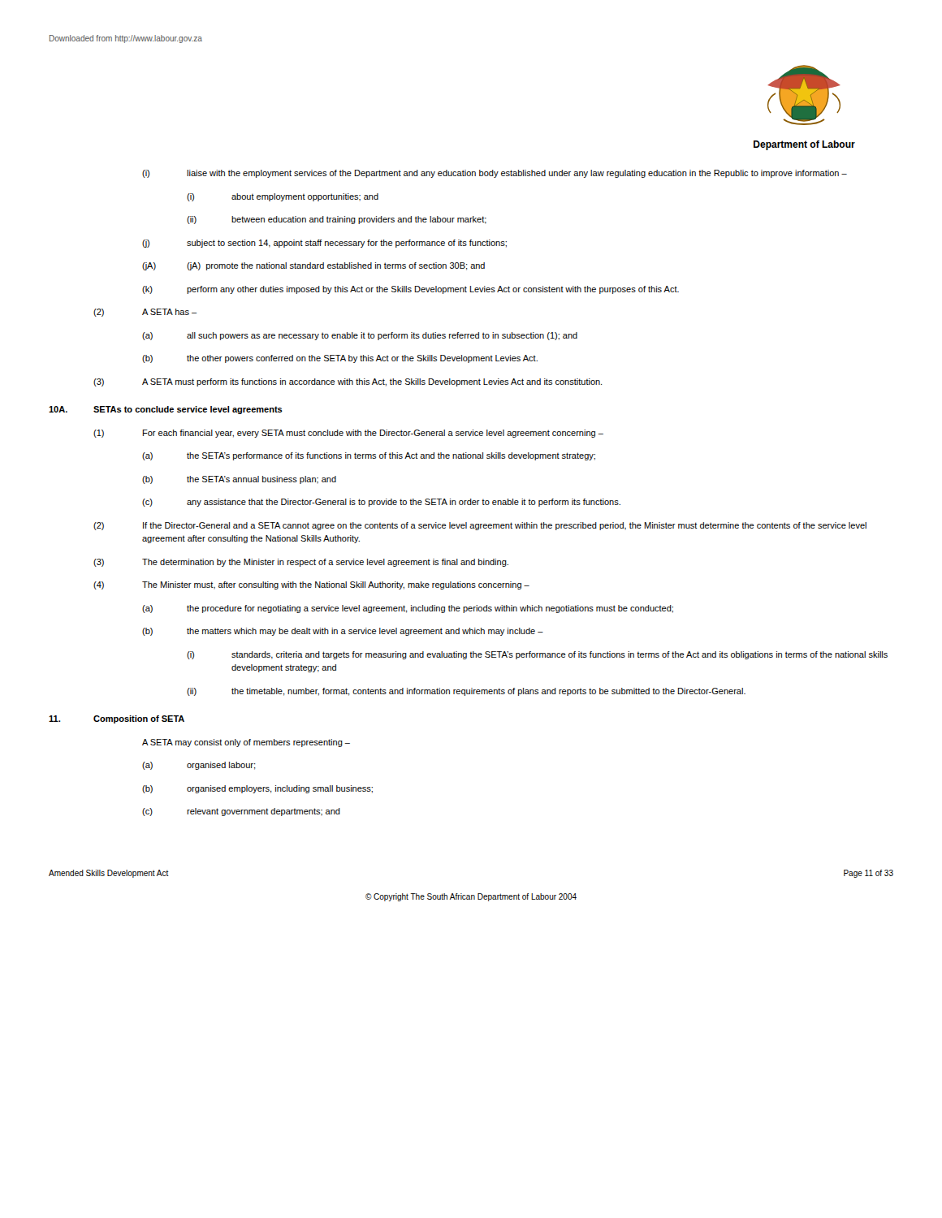Downloaded from http://www.labour.gov.za
Department of Labour
(i)
liaise with the employment services of the Department and any education body established under any law regulating education in the Republic to improve information –
(i)
about employment opportunities; and
(ii)
between education and training providers and the labour market;
(j)
subject to section 14, appoint staff necessary for the performance of its functions;
(jA)
(jA) promote the national standard established in terms of section 30B; and
(k)
perform any other duties imposed by this Act or the Skills Development Levies Act or consistent with the purposes of this Act.
(2)
A SETA has –
(a)
all such powers as are necessary to enable it to perform its duties referred to in subsection (1); and
(b)
the other powers conferred on the SETA by this Act or the Skills Development Levies Act.
(3)
A SETA must perform its functions in accordance with this Act, the Skills Development Levies Act and its constitution.
10A. SETAs to conclude service level agreements
(1)
For each financial year, every SETA must conclude with the Director-General a service level agreement concerning –
(a)
the SETA’s performance of its functions in terms of this Act and the national skills development strategy;
(b)
the SETA’s annual business plan; and
(c)
any assistance that the Director-General is to provide to the SETA in order to enable it to perform its functions.
(2)
If the Director-General and a SETA cannot agree on the contents of a service level agreement within the prescribed period, the Minister must determine the contents of the service level agreement after consulting the National Skills Authority.
(3)
The determination by the Minister in respect of a service level agreement is final and binding.
(4)
The Minister must, after consulting with the National Skill Authority, make regulations concerning –
(a)
the procedure for negotiating a service level agreement, including the periods within which negotiations must be conducted;
(b)
the matters which may be dealt with in a service level agreement and which may include –
(i)
standards, criteria and targets for measuring and evaluating the SETA’s performance of its functions in terms of the Act and its obligations in terms of the national skills development strategy; and
(ii)
the timetable, number, format, contents and information requirements of plans and reports to be submitted to the Director-General.
11. Composition of SETA
A SETA may consist only of members representing –
(a)
organised labour;
(b)
organised employers, including small business;
(c)
relevant government departments; and
Amended Skills Development Act Page 11 of 33
© Copyright The South African Department of Labour 2004